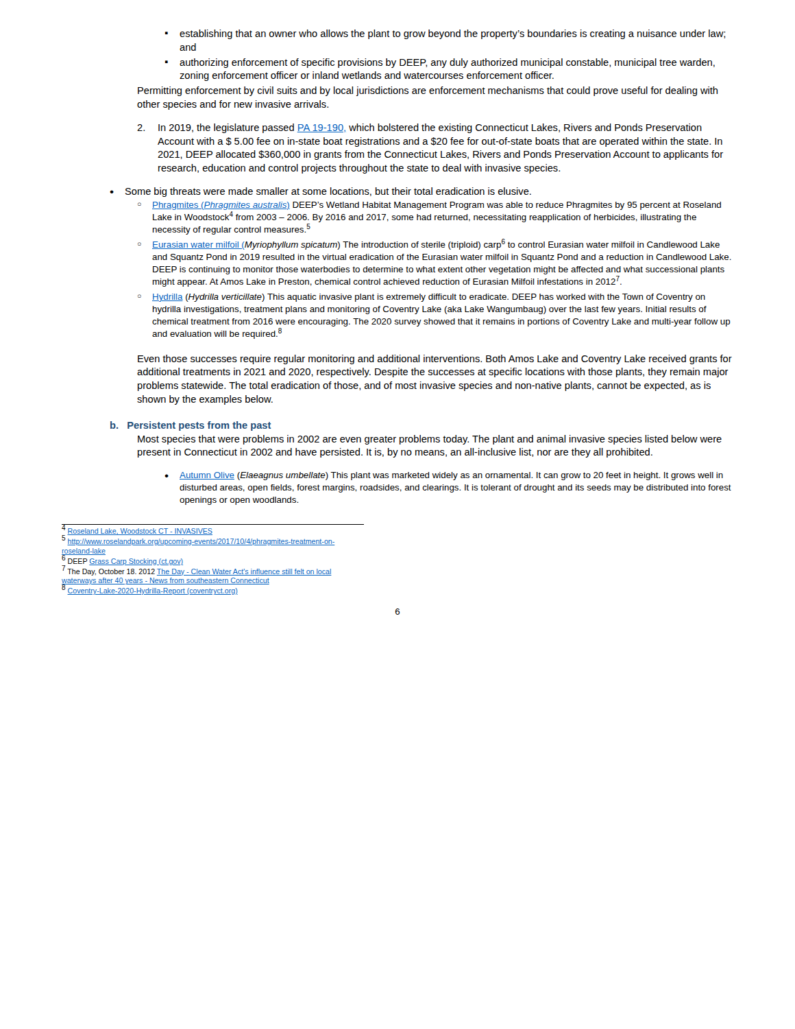establishing that an owner who allows the plant to grow beyond the property’s boundaries is creating a nuisance under law; and
authorizing enforcement of specific provisions by DEEP, any duly authorized municipal constable, municipal tree warden, zoning enforcement officer or inland wetlands and watercourses enforcement officer.
Permitting enforcement by civil suits and by local jurisdictions are enforcement mechanisms that could prove useful for dealing with other species and for new invasive arrivals.
2. In 2019, the legislature passed PA 19-190, which bolstered the existing Connecticut Lakes, Rivers and Ponds Preservation Account with a $ 5.00 fee on in-state boat registrations and a $20 fee for out-of-state boats that are operated within the state. In 2021, DEEP allocated $360,000 in grants from the Connecticut Lakes, Rivers and Ponds Preservation Account to applicants for research, education and control projects throughout the state to deal with invasive species.
Some big threats were made smaller at some locations, but their total eradication is elusive.
Phragmites (Phragmites australis) DEEP’s Wetland Habitat Management Program was able to reduce Phragmites by 95 percent at Roseland Lake in Woodstock4 from 2003 – 2006. By 2016 and 2017, some had returned, necessitating reapplication of herbicides, illustrating the necessity of regular control measures.5
Eurasian water milfoil (Myriophyllum spicatum) The introduction of sterile (triploid) carp6 to control Eurasian water milfoil in Candlewood Lake and Squantz Pond in 2019 resulted in the virtual eradication of the Eurasian water milfoil in Squantz Pond and a reduction in Candlewood Lake. DEEP is continuing to monitor those waterbodies to determine to what extent other vegetation might be affected and what successional plants might appear. At Amos Lake in Preston, chemical control achieved reduction of Eurasian Milfoil infestations in 20127.
Hydrilla (Hydrilla verticillate) This aquatic invasive plant is extremely difficult to eradicate. DEEP has worked with the Town of Coventry on hydrilla investigations, treatment plans and monitoring of Coventry Lake (aka Lake Wangumbaug) over the last few years. Initial results of chemical treatment from 2016 were encouraging. The 2020 survey showed that it remains in portions of Coventry Lake and multi-year follow up and evaluation will be required.8
Even those successes require regular monitoring and additional interventions. Both Amos Lake and Coventry Lake received grants for additional treatments in 2021 and 2020, respectively. Despite the successes at specific locations with those plants, they remain major problems statewide. The total eradication of those, and of most invasive species and non-native plants, cannot be expected, as is shown by the examples below.
b. Persistent pests from the past
Most species that were problems in 2002 are even greater problems today. The plant and animal invasive species listed below were present in Connecticut in 2002 and have persisted. It is, by no means, an all-inclusive list, nor are they all prohibited.
Autumn Olive (Elaeagnus umbellate) This plant was marketed widely as an ornamental. It can grow to 20 feet in height. It grows well in disturbed areas, open fields, forest margins, roadsides, and clearings. It is tolerant of drought and its seeds may be distributed into forest openings or open woodlands.
4 Roseland Lake, Woodstock CT - INVASIVES
5 http://www.roselandpark.org/upcoming-events/2017/10/4/phragmites-treatment-on-roseland-lake
6 DEEP Grass Carp Stocking (ct.gov)
7 The Day, October 18. 2012 The Day - Clean Water Act's influence still felt on local waterways after 40 years - News from southeastern Connecticut
8 Coventry-Lake-2020-Hydrilla-Report (coventryct.org)
6